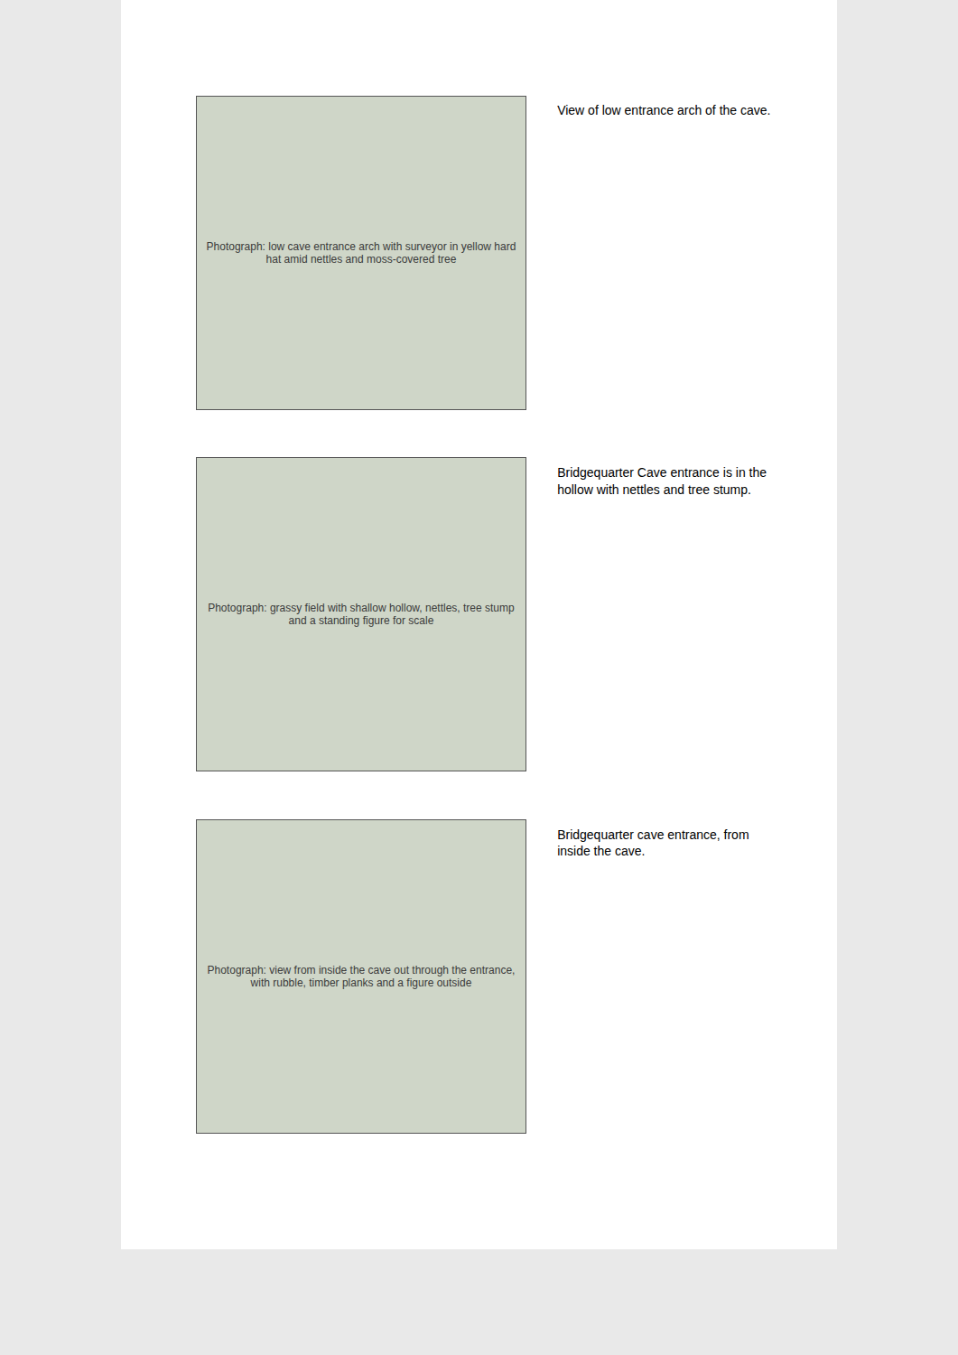Photograph: low cave entrance arch with surveyor in yellow hard hat amid nettles and moss-covered tree
View of low entrance arch of the cave.
Photograph: grassy field with shallow hollow, nettles, tree stump and a standing figure for scale
Bridgequarter Cave entrance is in the hollow with nettles and tree stump.
Photograph: view from inside the cave out through the entrance, with rubble, timber planks and a figure outside
Bridgequarter cave entrance, from inside the cave.